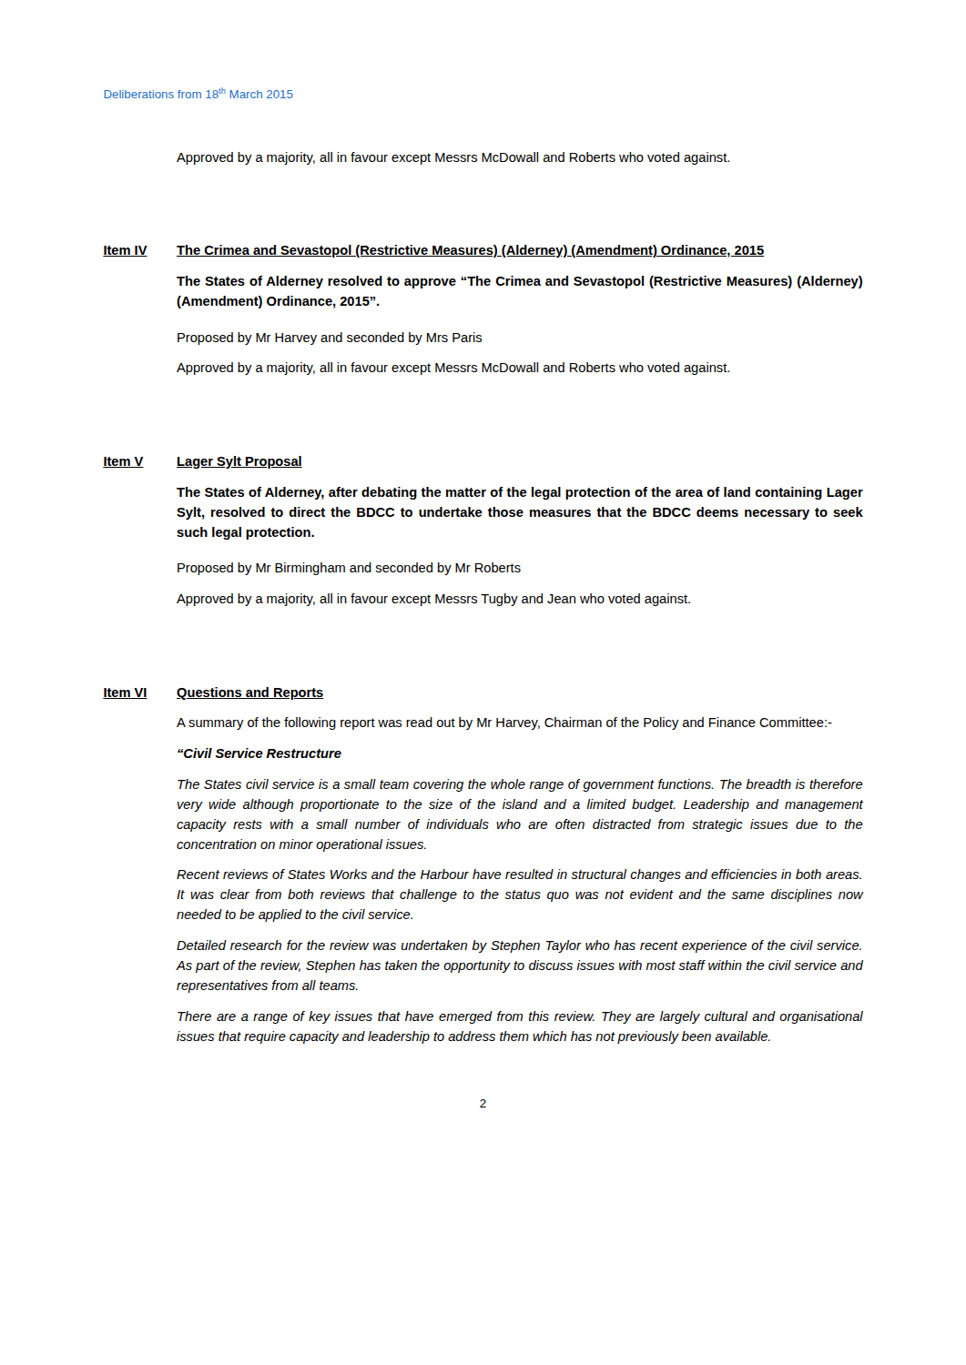Deliberations from 18th March 2015
Approved by a majority, all in favour except Messrs McDowall and Roberts who voted against.
Item IV
The Crimea and Sevastopol (Restrictive Measures) (Alderney) (Amendment) Ordinance, 2015
The States of Alderney resolved to approve “The Crimea and Sevastopol (Restrictive Measures) (Alderney) (Amendment) Ordinance, 2015”.
Proposed by Mr Harvey and seconded by Mrs Paris
Approved by a majority, all in favour except Messrs McDowall and Roberts who voted against.
Item V
Lager Sylt Proposal
The States of Alderney, after debating the matter of the legal protection of the area of land containing Lager Sylt, resolved to direct the BDCC to undertake those measures that the BDCC deems necessary to seek such legal protection.
Proposed by Mr Birmingham and seconded by Mr Roberts
Approved by a majority, all in favour except Messrs Tugby and Jean who voted against.
Item VI
Questions and Reports
A summary of the following report was read out by Mr Harvey, Chairman of the Policy and Finance Committee:-
“Civil Service Restructure
The States civil service is a small team covering the whole range of government functions. The breadth is therefore very wide although proportionate to the size of the island and a limited budget. Leadership and management capacity rests with a small number of individuals who are often distracted from strategic issues due to the concentration on minor operational issues.
Recent reviews of States Works and the Harbour have resulted in structural changes and efficiencies in both areas. It was clear from both reviews that challenge to the status quo was not evident and the same disciplines now needed to be applied to the civil service.
Detailed research for the review was undertaken by Stephen Taylor who has recent experience of the civil service. As part of the review, Stephen has taken the opportunity to discuss issues with most staff within the civil service and representatives from all teams.
There are a range of key issues that have emerged from this review. They are largely cultural and organisational issues that require capacity and leadership to address them which has not previously been available.
2